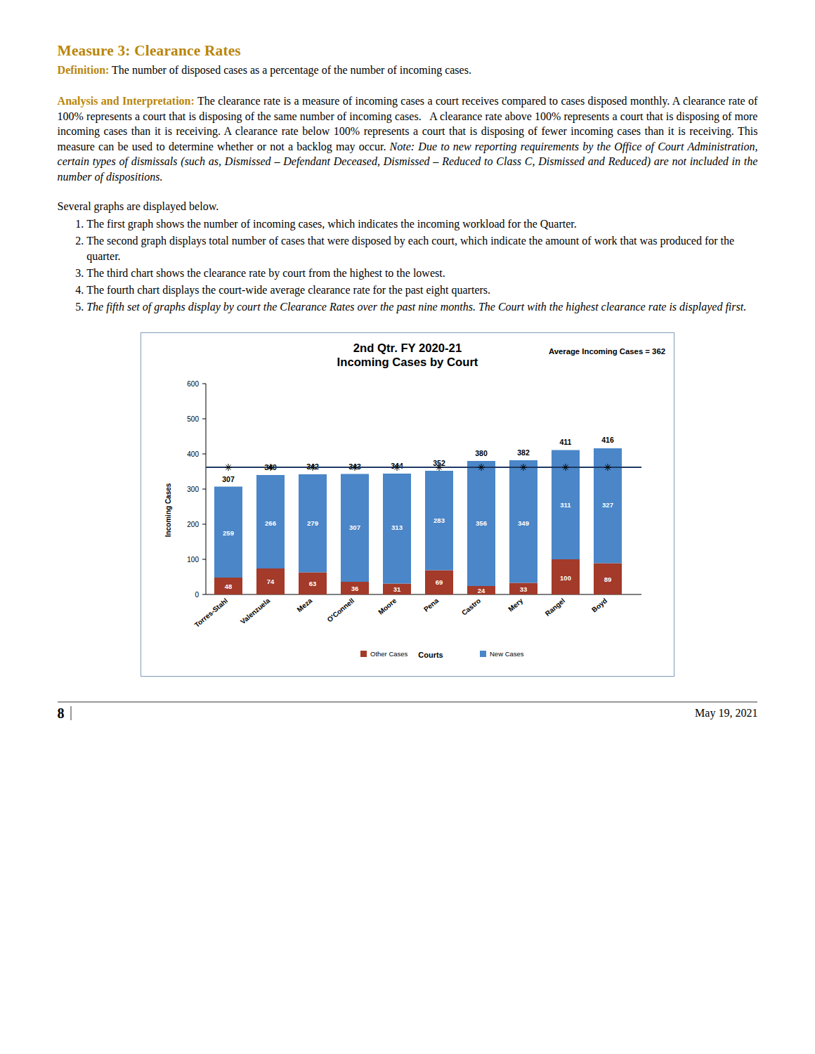Measure 3: Clearance Rates
Definition: The number of disposed cases as a percentage of the number of incoming cases.
Analysis and Interpretation: The clearance rate is a measure of incoming cases a court receives compared to cases disposed monthly. A clearance rate of 100% represents a court that is disposing of the same number of incoming cases. A clearance rate above 100% represents a court that is disposing of more incoming cases than it is receiving. A clearance rate below 100% represents a court that is disposing of fewer incoming cases than it is receiving. This measure can be used to determine whether or not a backlog may occur. Note: Due to new reporting requirements by the Office of Court Administration, certain types of dismissals (such as, Dismissed – Defendant Deceased, Dismissed – Reduced to Class C, Dismissed and Reduced) are not included in the number of dispositions.
Several graphs are displayed below.
The first graph shows the number of incoming cases, which indicates the incoming workload for the Quarter.
The second graph displays total number of cases that were disposed by each court, which indicate the amount of work that was produced for the quarter.
The third chart shows the clearance rate by court from the highest to the lowest.
The fourth chart displays the court-wide average clearance rate for the past eight quarters.
The fifth set of graphs display by court the Clearance Rates over the past nine months. The Court with the highest clearance rate is displayed first.
2nd Qtr. FY 2020-21
Incoming Cases by Court Average Incoming Cases = 362
0 100 200 300 400 500 600 Incoming Cases 48 259 307 74 266 340 63 279 342 36 307 343 31 313 344 69 283 352 24 356 380 33 349 382 100 311 411 89 327 416 Torres-Stahl Valenzuela Meza O'Connell Moore Pena Castro Mery Rangel Boyd Other Cases Courts New Cases
8 May 19, 2021